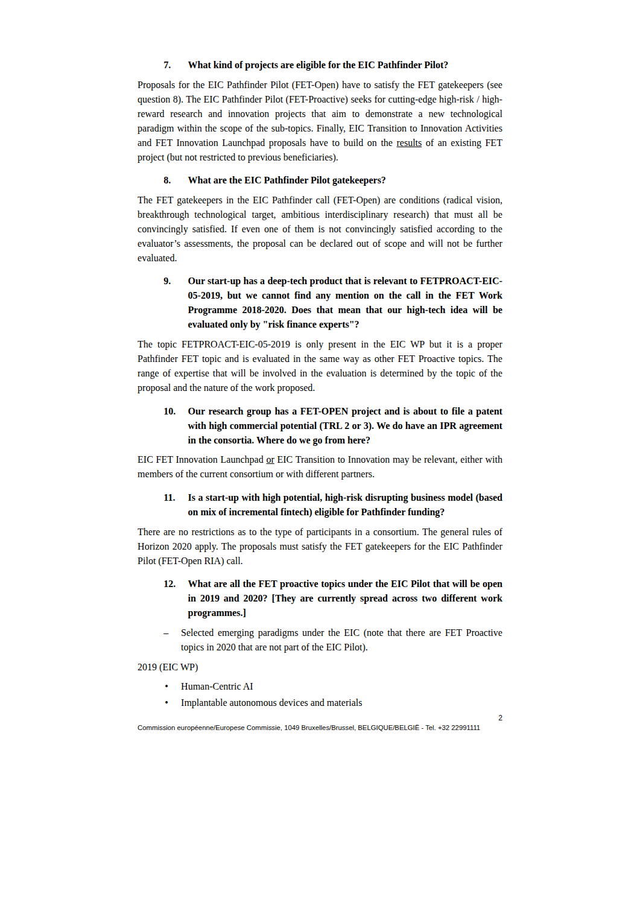7. What kind of projects are eligible for the EIC Pathfinder Pilot?
Proposals for the EIC Pathfinder Pilot (FET-Open) have to satisfy the FET gatekeepers (see question 8). The EIC Pathfinder Pilot (FET-Proactive) seeks for cutting-edge high-risk / high-reward research and innovation projects that aim to demonstrate a new technological paradigm within the scope of the sub-topics. Finally, EIC Transition to Innovation Activities and FET Innovation Launchpad proposals have to build on the results of an existing FET project (but not restricted to previous beneficiaries).
8. What are the EIC Pathfinder Pilot gatekeepers?
The FET gatekeepers in the EIC Pathfinder call (FET-Open) are conditions (radical vision, breakthrough technological target, ambitious interdisciplinary research) that must all be convincingly satisfied. If even one of them is not convincingly satisfied according to the evaluator’s assessments, the proposal can be declared out of scope and will not be further evaluated.
9. Our start-up has a deep-tech product that is relevant to FETPROACT-EIC-05-2019, but we cannot find any mention on the call in the FET Work Programme 2018-2020. Does that mean that our high-tech idea will be evaluated only by "risk finance experts"?
The topic FETPROACT-EIC-05-2019 is only present in the EIC WP but it is a proper Pathfinder FET topic and is evaluated in the same way as other FET Proactive topics. The range of expertise that will be involved in the evaluation is determined by the topic of the proposal and the nature of the work proposed.
10. Our research group has a FET-OPEN project and is about to file a patent with high commercial potential (TRL 2 or 3). We do have an IPR agreement in the consortia. Where do we go from here?
EIC FET Innovation Launchpad or EIC Transition to Innovation may be relevant, either with members of the current consortium or with different partners.
11. Is a start-up with high potential, high-risk disrupting business model (based on mix of incremental fintech) eligible for Pathfinder funding?
There are no restrictions as to the type of participants in a consortium. The general rules of Horizon 2020 apply. The proposals must satisfy the FET gatekeepers for the EIC Pathfinder Pilot (FET-Open RIA) call.
12. What are all the FET proactive topics under the EIC Pilot that will be open in 2019 and 2020? [They are currently spread across two different work programmes.]
– Selected emerging paradigms under the EIC (note that there are FET Proactive topics in 2020 that are not part of the EIC Pilot).
2019 (EIC WP)
Human-Centric AI
Implantable autonomous devices and materials
2 Commission européenne/Europese Commissie, 1049 Bruxelles/Brussel, BELGIQUE/BELGIË - Tel. +32 22991111